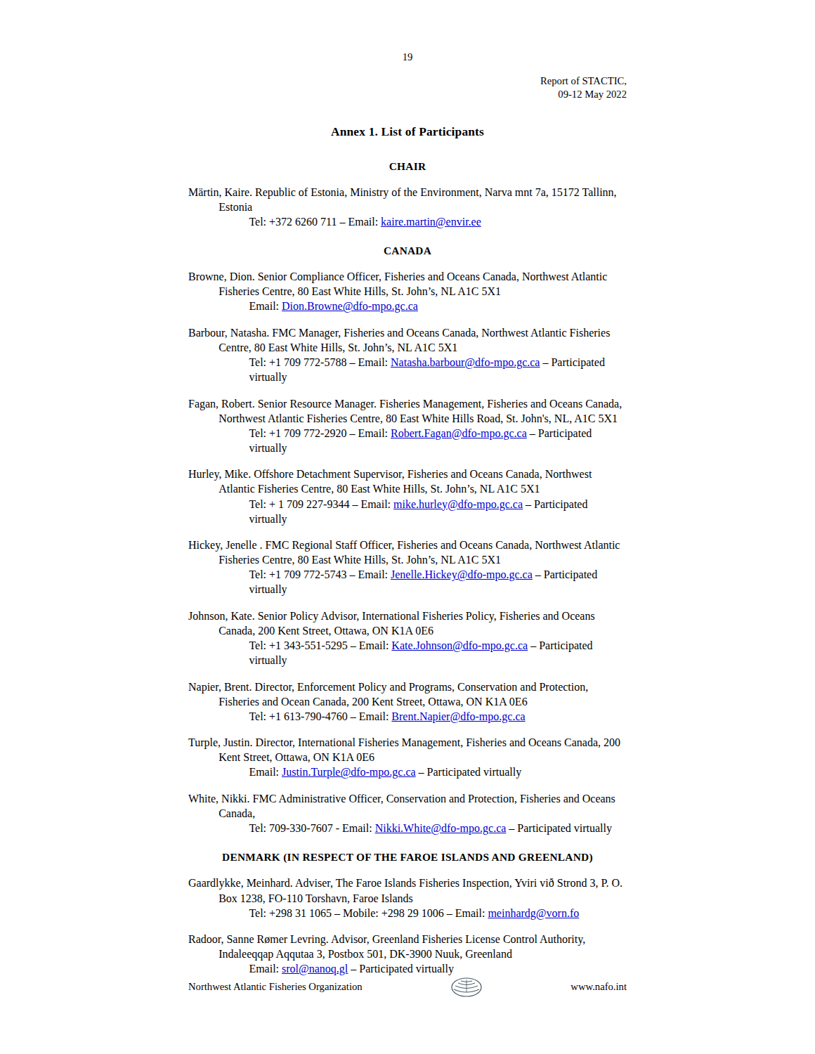19
Report of STACTIC,
09-12 May 2022
Annex 1. List of Participants
CHAIR
Märtin, Kaire. Republic of Estonia, Ministry of the Environment, Narva mnt 7a, 15172 Tallinn, Estonia Tel: +372 6260 711 – Email: kaire.martin@envir.ee
CANADA
Browne, Dion. Senior Compliance Officer, Fisheries and Oceans Canada, Northwest Atlantic Fisheries Centre, 80 East White Hills, St. John’s, NL A1C 5X1 Email: Dion.Browne@dfo-mpo.gc.ca
Barbour, Natasha. FMC Manager, Fisheries and Oceans Canada, Northwest Atlantic Fisheries Centre, 80 East White Hills, St. John’s, NL A1C 5X1 Tel: +1 709 772-5788 – Email: Natasha.barbour@dfo-mpo.gc.ca – Participated virtually
Fagan, Robert. Senior Resource Manager. Fisheries Management, Fisheries and Oceans Canada, Northwest Atlantic Fisheries Centre, 80 East White Hills Road, St. John's, NL, A1C 5X1 Tel: +1 709 772-2920 – Email: Robert.Fagan@dfo-mpo.gc.ca – Participated virtually
Hurley, Mike. Offshore Detachment Supervisor, Fisheries and Oceans Canada, Northwest Atlantic Fisheries Centre, 80 East White Hills, St. John’s, NL A1C 5X1 Tel: + 1 709 227-9344 – Email: mike.hurley@dfo-mpo.gc.ca – Participated virtually
Hickey, Jenelle . FMC Regional Staff Officer, Fisheries and Oceans Canada, Northwest Atlantic Fisheries Centre, 80 East White Hills, St. John’s, NL A1C 5X1 Tel: +1 709 772-5743 – Email: Jenelle.Hickey@dfo-mpo.gc.ca – Participated virtually
Johnson, Kate. Senior Policy Advisor, International Fisheries Policy, Fisheries and Oceans Canada, 200 Kent Street, Ottawa, ON K1A 0E6 Tel: +1 343-551-5295 – Email: Kate.Johnson@dfo-mpo.gc.ca – Participated virtually
Napier, Brent. Director, Enforcement Policy and Programs, Conservation and Protection, Fisheries and Ocean Canada, 200 Kent Street, Ottawa, ON K1A 0E6 Tel: +1 613-790-4760 – Email: Brent.Napier@dfo-mpo.gc.ca
Turple, Justin. Director, International Fisheries Management, Fisheries and Oceans Canada, 200 Kent Street, Ottawa, ON K1A 0E6 Email: Justin.Turple@dfo-mpo.gc.ca – Participated virtually
White, Nikki. FMC Administrative Officer, Conservation and Protection, Fisheries and Oceans Canada, Tel: 709-330-7607 - Email: Nikki.White@dfo-mpo.gc.ca – Participated virtually
DENMARK (IN RESPECT OF THE FAROE ISLANDS AND GREENLAND)
Gaardlykke, Meinhard. Adviser, The Faroe Islands Fisheries Inspection, Yviri við Strond 3, P. O. Box 1238, FO-110 Torshavn, Faroe Islands Tel: +298 31 1065 – Mobile: +298 29 1006 – Email: meinhardg@vorn.fo
Radoor, Sanne Rømer Levring. Advisor, Greenland Fisheries License Control Authority, Indaleeqqap Aqqutaa 3, Postbox 501, DK-3900 Nuuk, Greenland Email: srol@nanoq.gl – Participated virtually
Northwest Atlantic Fisheries Organization
www.nafo.int